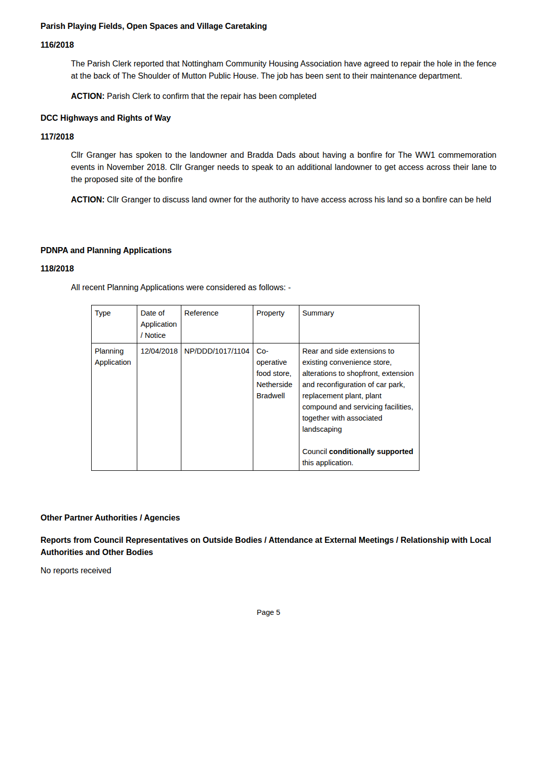Parish Playing Fields, Open Spaces and Village Caretaking
116/2018
The Parish Clerk reported that Nottingham Community Housing Association have agreed to repair the hole in the fence at the back of The Shoulder of Mutton Public House. The job has been sent to their maintenance department.
ACTION: Parish Clerk to confirm that the repair has been completed
DCC Highways and Rights of Way
117/2018
Cllr Granger has spoken to the landowner and Bradda Dads about having a bonfire for The WW1 commemoration events in November 2018. Cllr Granger needs to speak to an additional landowner to get access across their lane to the proposed site of the bonfire
ACTION: Cllr Granger to discuss land owner for the authority to have access across his land so a bonfire can be held
PDNPA and Planning Applications
118/2018
All recent Planning Applications were considered as follows: -
| Type | Date of Application / Notice | Reference | Property | Summary |
| --- | --- | --- | --- | --- |
| Planning Application | 12/04/2018 | NP/DDD/1017/1104 | Co-operative food store, Netherside Bradwell | Rear and side extensions to existing convenience store, alterations to shopfront, extension and reconfiguration of car park, replacement plant, plant compound and servicing facilities, together with associated landscaping Council conditionally supported this application. |
Other Partner Authorities / Agencies
Reports from Council Representatives on Outside Bodies / Attendance at External Meetings / Relationship with Local Authorities and Other Bodies
No reports received
Page 5